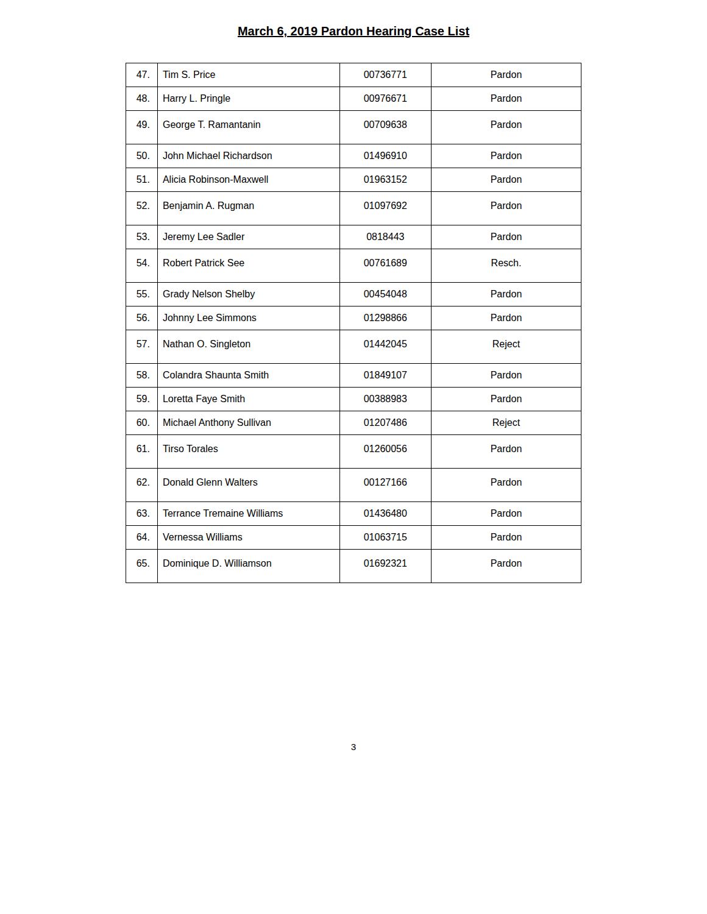March 6, 2019 Pardon Hearing Case List
| 47. | Tim S. Price | 00736771 | Pardon |
| 48. | Harry L. Pringle | 00976671 | Pardon |
| 49. | George T. Ramantanin | 00709638 | Pardon |
| 50. | John Michael Richardson | 01496910 | Pardon |
| 51. | Alicia Robinson-Maxwell | 01963152 | Pardon |
| 52. | Benjamin A. Rugman | 01097692 | Pardon |
| 53. | Jeremy Lee Sadler | 0818443 | Pardon |
| 54. | Robert Patrick See | 00761689 | Resch. |
| 55. | Grady Nelson Shelby | 00454048 | Pardon |
| 56. | Johnny Lee Simmons | 01298866 | Pardon |
| 57. | Nathan O. Singleton | 01442045 | Reject |
| 58. | Colandra Shaunta Smith | 01849107 | Pardon |
| 59. | Loretta Faye Smith | 00388983 | Pardon |
| 60. | Michael Anthony Sullivan | 01207486 | Reject |
| 61. | Tirso Torales | 01260056 | Pardon |
| 62. | Donald Glenn Walters | 00127166 | Pardon |
| 63. | Terrance Tremaine Williams | 01436480 | Pardon |
| 64. | Vernessa Williams | 01063715 | Pardon |
| 65. | Dominique D. Williamson | 01692321 | Pardon |
3